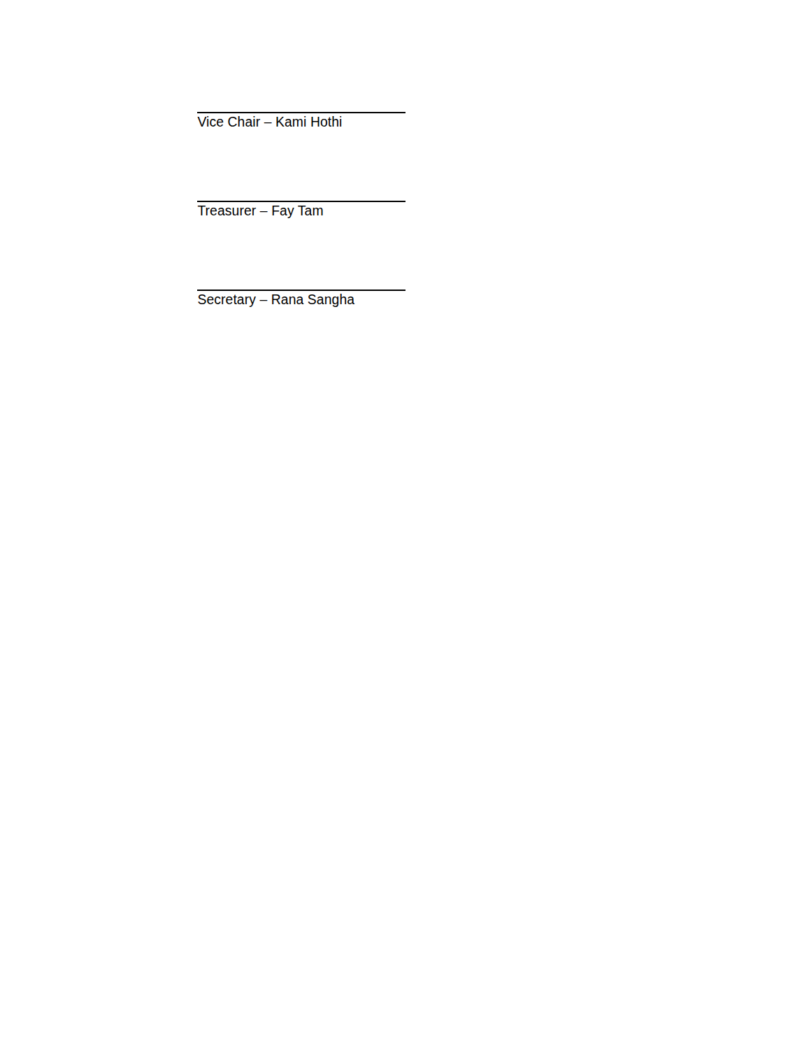Vice Chair – Kami Hothi
Treasurer – Fay Tam
Secretary – Rana Sangha